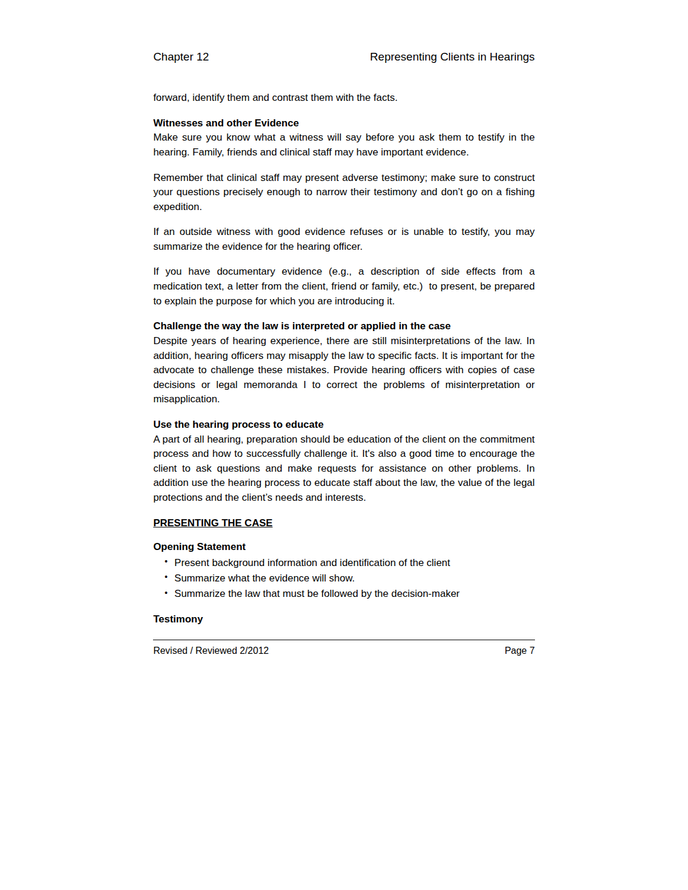Chapter 12
Representing Clients in Hearings
forward, identify them and contrast them with the facts.
Witnesses and other Evidence
Make sure you know what a witness will say before you ask them to testify in the hearing. Family, friends and clinical staff may have important evidence.
Remember that clinical staff may present adverse testimony; make sure to construct your questions precisely enough to narrow their testimony and don’t go on a fishing expedition.
If an outside witness with good evidence refuses or is unable to testify, you may summarize the evidence for the hearing officer.
If you have documentary evidence (e.g., a description of side effects from a medication text, a letter from the client, friend or family, etc.) to present, be prepared to explain the purpose for which you are introducing it.
Challenge the way the law is interpreted or applied in the case
Despite years of hearing experience, there are still misinterpretations of the law. In addition, hearing officers may misapply the law to specific facts. It is important for the advocate to challenge these mistakes. Provide hearing officers with copies of case decisions or legal memoranda I to correct the problems of misinterpretation or misapplication.
Use the hearing process to educate
A part of all hearing, preparation should be education of the client on the commitment process and how to successfully challenge it. It's also a good time to encourage the client to ask questions and make requests for assistance on other problems. In addition use the hearing process to educate staff about the law, the value of the legal protections and the client’s needs and interests.
PRESENTING THE CASE
Opening Statement
Present background information and identification of the client
Summarize what the evidence will show.
Summarize the law that must be followed by the decision-maker
Testimony
Revised / Reviewed 2/2012
Page 7